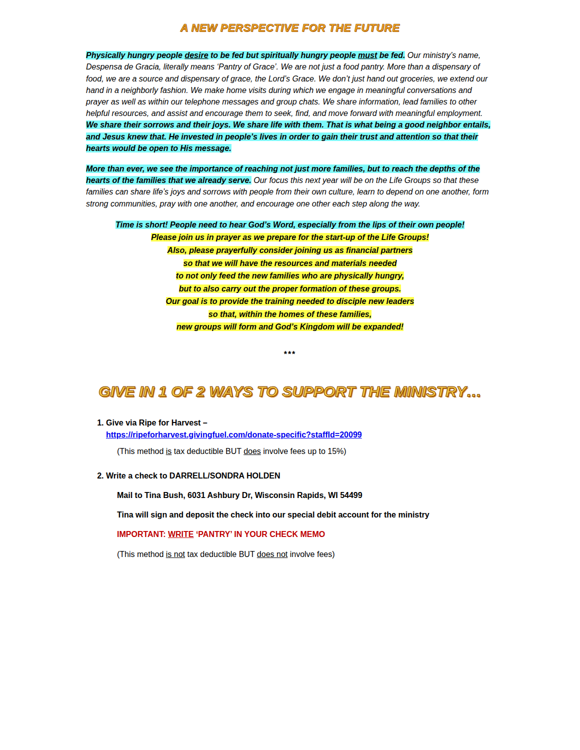A NEW PERSPECTIVE FOR THE FUTURE
Physically hungry people desire to be fed but spiritually hungry people must be fed. Our ministry’s name, Despensa de Gracia, literally means ‘Pantry of Grace’. We are not just a food pantry. More than a dispensary of food, we are a source and dispensary of grace, the Lord’s Grace. We don’t just hand out groceries, we extend our hand in a neighborly fashion. We make home visits during which we engage in meaningful conversations and prayer as well as within our telephone messages and group chats. We share information, lead families to other helpful resources, and assist and encourage them to seek, find, and move forward with meaningful employment. We share their sorrows and their joys. We share life with them. That is what being a good neighbor entails, and Jesus knew that. He invested in people’s lives in order to gain their trust and attention so that their hearts would be open to His message.
More than ever, we see the importance of reaching not just more families, but to reach the depths of the hearts of the families that we already serve. Our focus this next year will be on the Life Groups so that these families can share life’s joys and sorrows with people from their own culture, learn to depend on one another, form strong communities, pray with one another, and encourage one other each step along the way.
Time is short! People need to hear God’s Word, especially from the lips of their own people!
Please join us in prayer as we prepare for the start-up of the Life Groups!
Also, please prayerfully consider joining us as financial partners
so that we will have the resources and materials needed
to not only feed the new families who are physically hungry,
but to also carry out the proper formation of these groups.
Our goal is to provide the training needed to disciple new leaders
so that, within the homes of these families,
new groups will form and God’s Kingdom will be expanded!
***
GIVE IN 1 OF 2 WAYS TO SUPPORT THE MINISTRY…
Give via Ripe for Harvest –
https://ripeforharvest.givingfuel.com/donate-specific?staffId=20099
(This method is tax deductible BUT does involve fees up to 15%)
Write a check to DARRELL/SONDRA HOLDEN
Mail to Tina Bush, 6031 Ashbury Dr, Wisconsin Rapids, WI 54499
Tina will sign and deposit the check into our special debit account for the ministry
IMPORTANT: WRITE ‘PANTRY’ IN YOUR CHECK MEMO
(This method is not tax deductible BUT does not involve fees)